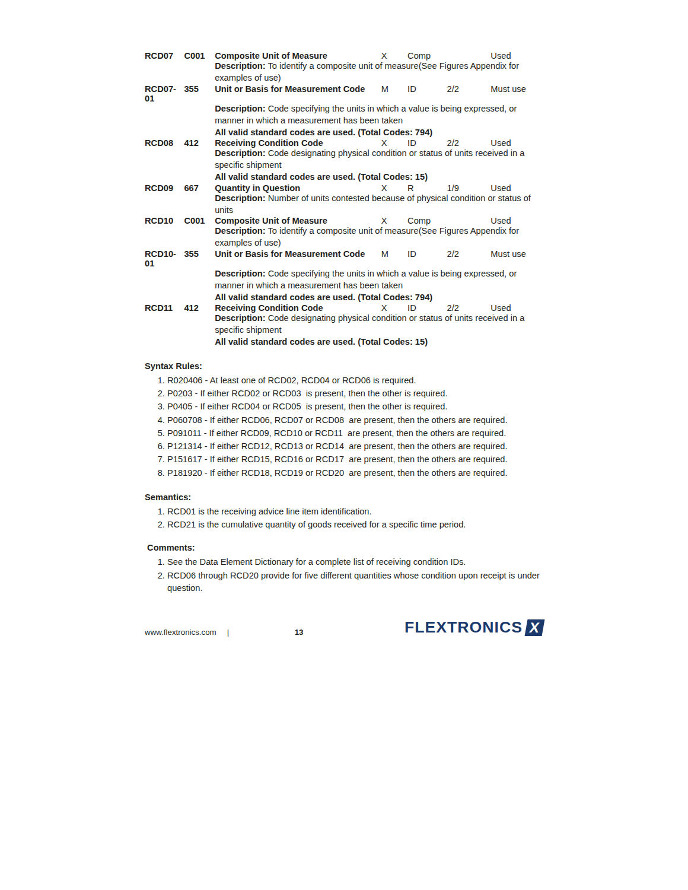| RCD07 | C001 | Composite Unit of Measure | X | Comp | | Used |
| | | Description: To identify a composite unit of measure(See Figures Appendix for examples of use) |
| RCD07-01 | 355 | Unit or Basis for Measurement Code | M | ID | 2/2 | Must use |
| | | Description: Code specifying the units in which a value is being expressed, or manner in which a measurement has been taken All valid standard codes are used. (Total Codes: 794) |
| RCD08 | 412 | Receiving Condition Code | X | ID | 2/2 | Used |
| | | Description: Code designating physical condition or status of units received in a specific shipment All valid standard codes are used. (Total Codes: 15) |
| RCD09 | 667 | Quantity in Question | X | R | 1/9 | Used |
| | | Description: Number of units contested because of physical condition or status of units |
| RCD10 | C001 | Composite Unit of Measure | X | Comp | | Used |
| | | Description: To identify a composite unit of measure(See Figures Appendix for examples of use) |
| RCD10-01 | 355 | Unit or Basis for Measurement Code | M | ID | 2/2 | Must use |
| | | Description: Code specifying the units in which a value is being expressed, or manner in which a measurement has been taken All valid standard codes are used. (Total Codes: 794) |
| RCD11 | 412 | Receiving Condition Code | X | ID | 2/2 | Used |
| | | Description: Code designating physical condition or status of units received in a specific shipment All valid standard codes are used. (Total Codes: 15) |
Syntax Rules:
R020406 - At least one of RCD02, RCD04 or RCD06 is required.
P0203 - If either RCD02 or RCD03 is present, then the other is required.
P0405 - If either RCD04 or RCD05 is present, then the other is required.
P060708 - If either RCD06, RCD07 or RCD08 are present, then the others are required.
P091011 - If either RCD09, RCD10 or RCD11 are present, then the others are required.
P121314 - If either RCD12, RCD13 or RCD14 are present, then the others are required.
P151617 - If either RCD15, RCD16 or RCD17 are present, then the others are required.
P181920 - If either RCD18, RCD19 or RCD20 are present, then the others are required.
Semantics:
RCD01 is the receiving advice line item identification.
RCD21 is the cumulative quantity of goods received for a specific time period.
Comments:
See the Data Element Dictionary for a complete list of receiving condition IDs.
RCD06 through RCD20 provide for five different quantities whose condition upon receipt is under question.
www.flextronics.com |
13
FLEXTRONICSX